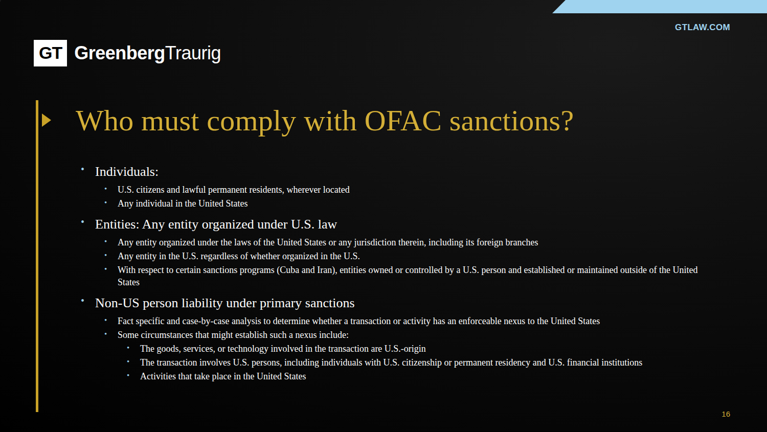GTLAW.COM
GT Greenberg Traurig
Who must comply with OFAC sanctions?
Individuals:
U.S. citizens and lawful permanent residents, wherever located
Any individual in the United States
Entities: Any entity organized under U.S. law
Any entity organized under the laws of the United States or any jurisdiction therein, including its foreign branches
Any entity in the U.S. regardless of whether organized in the U.S.
With respect to certain sanctions programs (Cuba and Iran), entities owned or controlled by a U.S. person and established or maintained outside of the United States
Non-US person liability under primary sanctions
Fact specific and case-by-case analysis to determine whether a transaction or activity has an enforceable nexus to the United States
Some circumstances that might establish such a nexus include:
The goods, services, or technology involved in the transaction are U.S.-origin
The transaction involves U.S. persons, including individuals with U.S. citizenship or permanent residency and U.S. financial institutions
Activities that take place in the United States
16